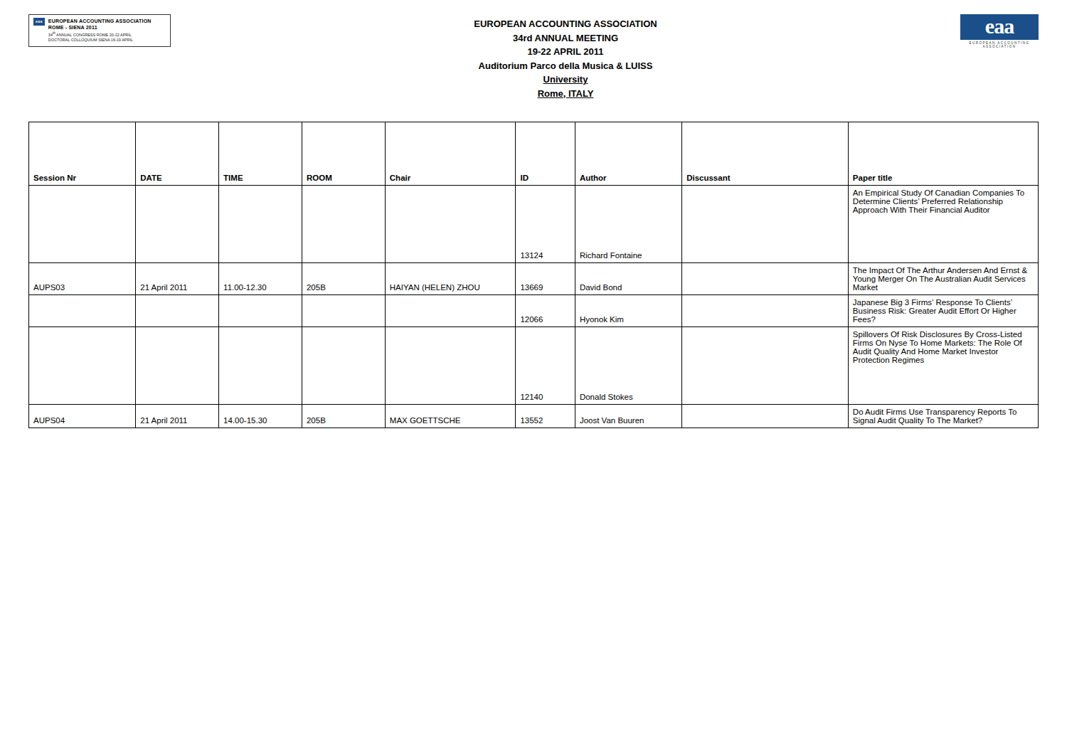eaa
EUROPEAN ACCOUNTING ASSOCIATION ROME - SIENA 2011 34th ANNUAL CONGRESS ROME 20-22 APRIL DOCTORAL COLLOQUIUM SIENA 16-19 APRIL
EUROPEAN ACCOUNTING ASSOCIATION 34rd ANNUAL MEETING 19-22 APRIL 2011 Auditorium Parco della Musica & LUISS University Rome, ITALY
eaa
european accounting association
| Session Nr | DATE | TIME | ROOM | Chair | ID | Author | Discussant | Paper title |
| --- | --- | --- | --- | --- | --- | --- | --- | --- |
| | | | | | 13124 | Richard Fontaine | | An Empirical Study Of Canadian Companies To Determine Clients’ Preferred Relationship Approach With Their Financial Auditor |
| AUPS03 | 21 April 2011 | 11.00-12.30 | 205B | HAIYAN (HELEN) ZHOU | 13669 | David Bond | | The Impact Of The Arthur Andersen And Ernst & Young Merger On The Australian Audit Services Market |
| | | | | | 12066 | Hyonok Kim | | Japanese Big 3 Firms’ Response To Clients’ Business Risk: Greater Audit Effort Or Higher Fees? |
| | | | | | 12140 | Donald Stokes | | Spillovers Of Risk Disclosures By Cross-Listed Firms On Nyse To Home Markets: The Role Of Audit Quality And Home Market Investor Protection Regimes |
| AUPS04 | 21 April 2011 | 14.00-15.30 | 205B | MAX GOETTSCHE | 13552 | Joost Van Buuren | | Do Audit Firms Use Transparency Reports To Signal Audit Quality To The Market? |